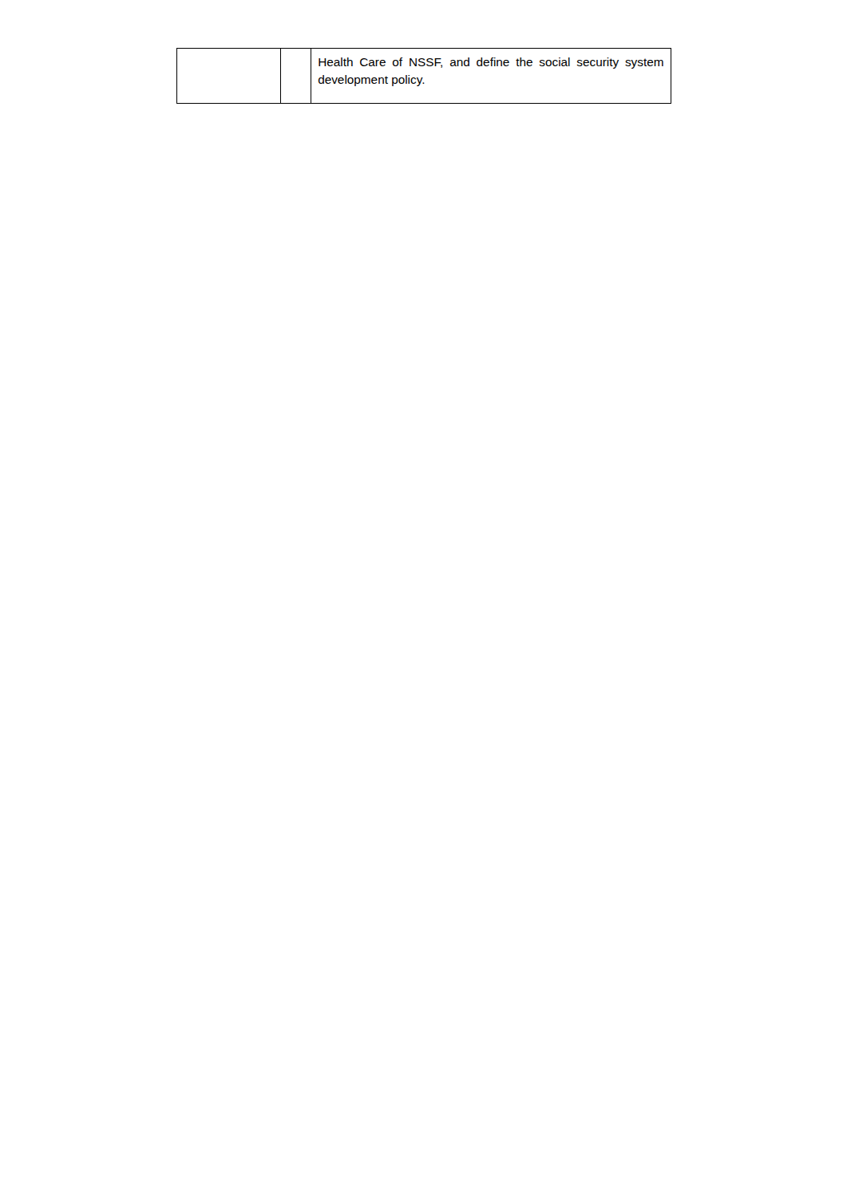| | | Health Care of NSSF, and define the social security system development policy. |